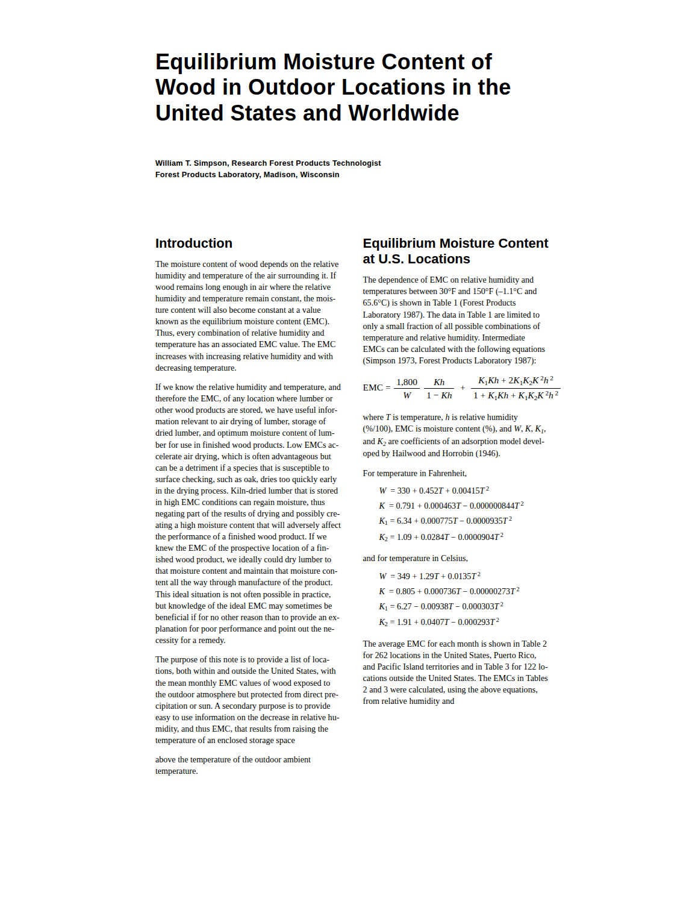Equilibrium Moisture Content of Wood in Outdoor Locations in the United States and Worldwide
William T. Simpson, Research Forest Products Technologist
Forest Products Laboratory, Madison, Wisconsin
Introduction
The moisture content of wood depends on the relative humidity and temperature of the air surrounding it. If wood remains long enough in air where the relative humidity and temperature remain constant, the moisture content will also become constant at a value known as the equilibrium moisture content (EMC). Thus, every combination of relative humidity and temperature has an associated EMC value. The EMC increases with increasing relative humidity and with decreasing temperature.
If we know the relative humidity and temperature, and therefore the EMC, of any location where lumber or other wood products are stored, we have useful information relevant to air drying of lumber, storage of dried lumber, and optimum moisture content of lumber for use in finished wood products. Low EMCs accelerate air drying, which is often advantageous but can be a detriment if a species that is susceptible to surface checking, such as oak, dries too quickly early in the drying process. Kiln-dried lumber that is stored in high EMC conditions can regain moisture, thus negating part of the results of drying and possibly creating a high moisture content that will adversely affect the performance of a finished wood product. If we knew the EMC of the prospective location of a finished wood product, we ideally could dry lumber to that moisture content and maintain that moisture content all the way through manufacture of the product. This ideal situation is not often possible in practice, but knowledge of the ideal EMC may sometimes be beneficial if for no other reason than to provide an explanation for poor performance and point out the necessity for a remedy.
The purpose of this note is to provide a list of locations, both within and outside the United States, with the mean monthly EMC values of wood exposed to the outdoor atmosphere but protected from direct precipitation or sun. A secondary purpose is to provide easy to use information on the decrease in relative humidity, and thus EMC, that results from raising the temperature of an enclosed storage space
above the temperature of the outdoor ambient temperature.
Equilibrium Moisture Content at U.S. Locations
The dependence of EMC on relative humidity and temperatures between 30°F and 150°F (–1.1°C and 65.6°C) is shown in Table 1 (Forest Products Laboratory 1987). The data in Table 1 are limited to only a small fraction of all possible combinations of temperature and relative humidity. Intermediate EMCs can be calculated with the following equations (Simpson 1973, Forest Products Laboratory 1987):
EMC = 1,800 W Kh 1 − Kh + K1Kh + 2K1K2K 2h 21 + K1Kh + K1K2K 2h 2
where T is temperature, h is relative humidity (%/100), EMC is moisture content (%), and W, K, K1, and K2 are coefficients of an adsorption model developed by Hailwood and Horrobin (1946).
For temperature in Fahrenheit,
W = 330 + 0.452T + 0.00415T 2
K = 0.791 + 0.000463T − 0.000000844T 2
K1 = 6.34 + 0.000775T − 0.0000935T 2
K2 = 1.09 + 0.0284T − 0.0000904T 2
and for temperature in Celsius,
W = 349 + 1.29T + 0.0135T 2
K = 0.805 + 0.000736T − 0.00000273T 2
K1 = 6.27 − 0.00938T − 0.000303T 2
K2 = 1.91 + 0.0407T − 0.000293T 2
The average EMC for each month is shown in Table 2 for 262 locations in the United States, Puerto Rico, and Pacific Island territories and in Table 3 for 122 locations outside the United States. The EMCs in Tables 2 and 3 were calculated, using the above equations, from relative humidity and